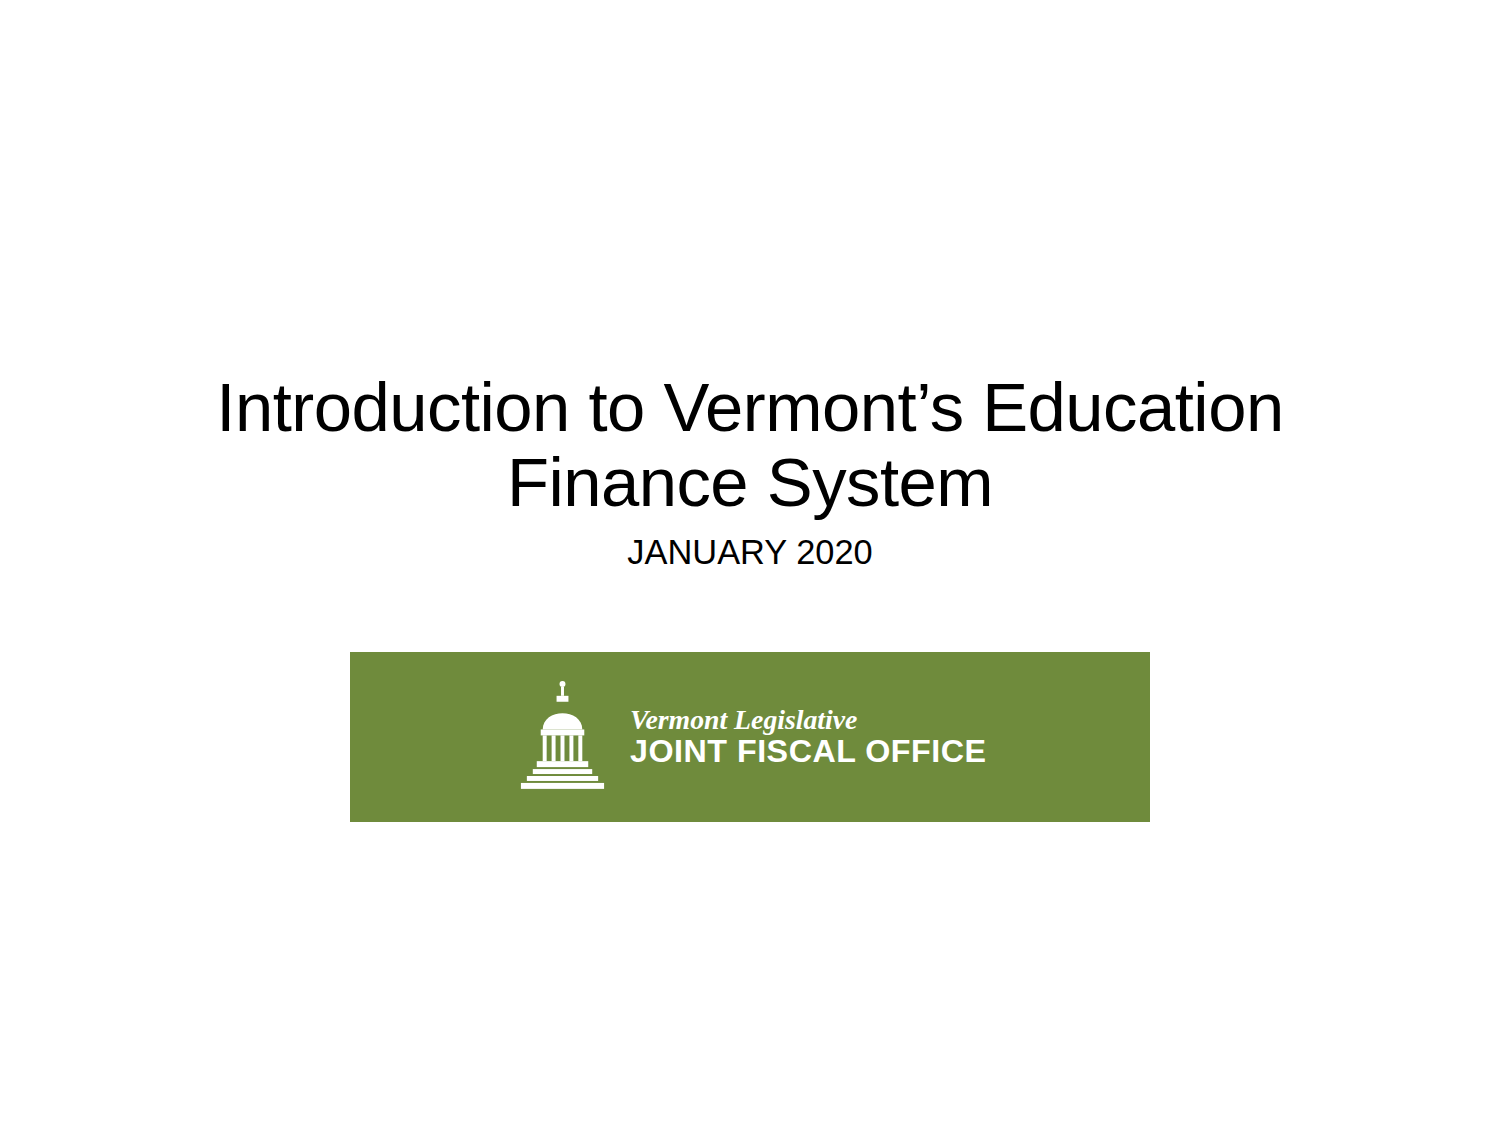Introduction to Vermont’s Education Finance System
JANUARY 2020
Vermont Legislative
JOINT FISCAL OFFICE